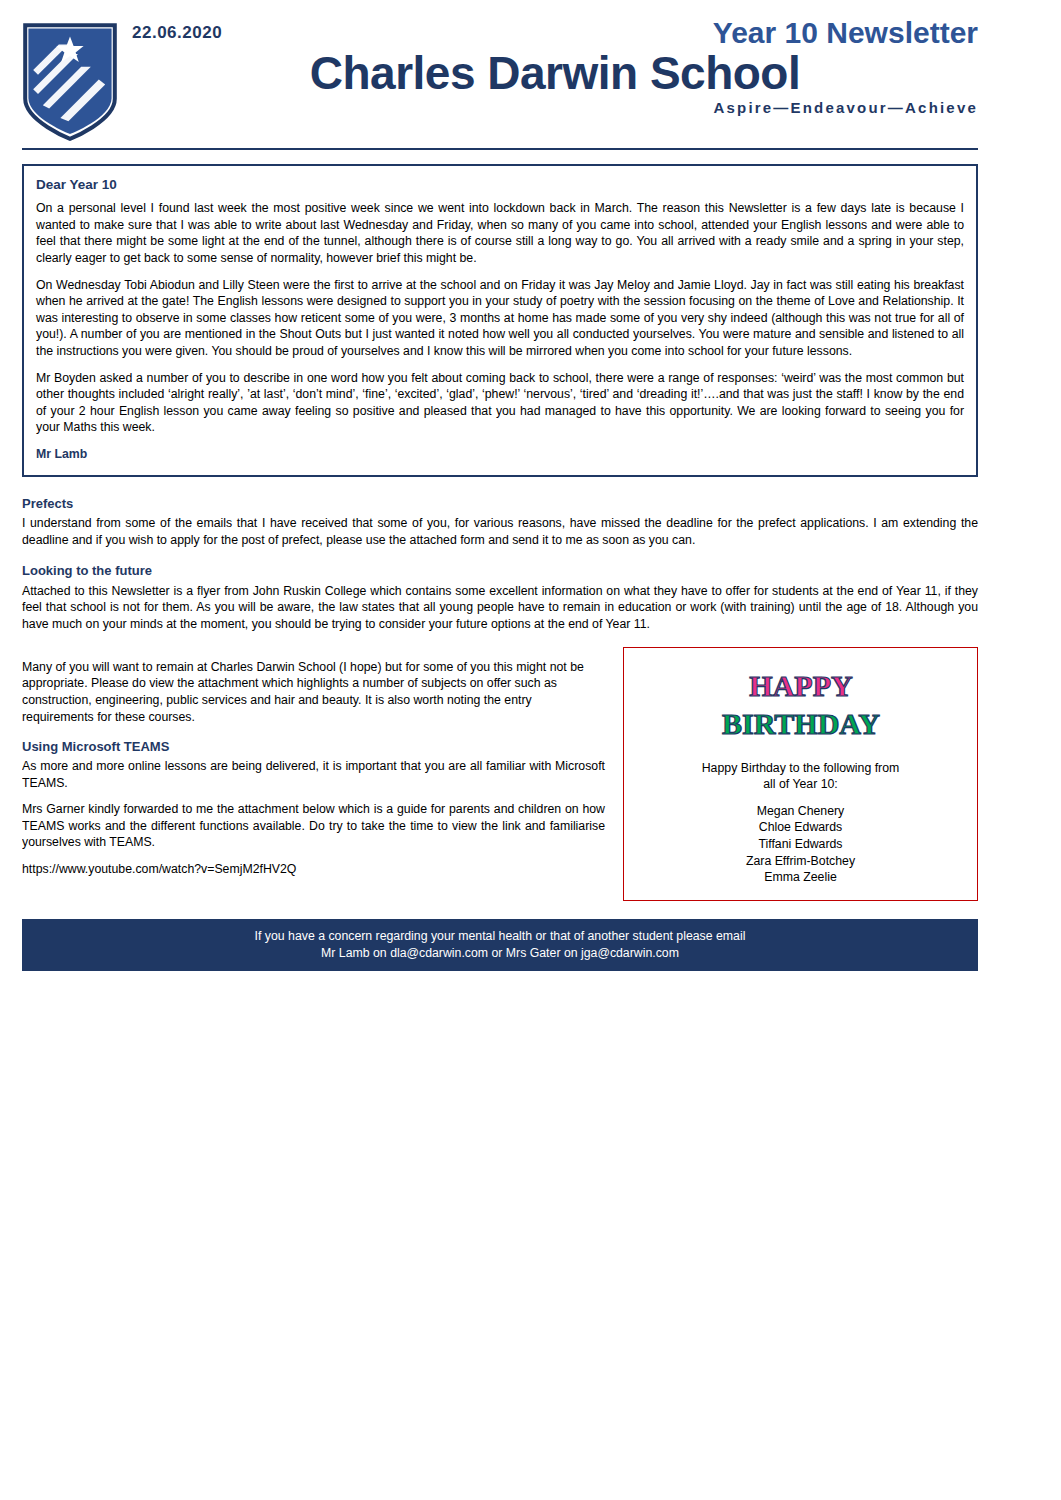22.06.2020
Year 10 Newsletter
Charles Darwin School
Aspire—Endeavour—Achieve
Dear Year 10
On a personal level I found last week the most positive week since we went into lockdown back in March. The reason this Newsletter is a few days late is because I wanted to make sure that I was able to write about last Wednesday and Friday, when so many of you came into school, attended your English lessons and were able to feel that there might be some light at the end of the tunnel, although there is of course still a long way to go. You all arrived with a ready smile and a spring in your step, clearly eager to get back to some sense of normality, however brief this might be.
On Wednesday Tobi Abiodun and Lilly Steen were the first to arrive at the school and on Friday it was Jay Meloy and Jamie Lloyd. Jay in fact was still eating his breakfast when he arrived at the gate! The English lessons were designed to support you in your study of poetry with the session focusing on the theme of Love and Relationship. It was interesting to observe in some classes how reticent some of you were, 3 months at home has made some of you very shy indeed (although this was not true for all of you!). A number of you are mentioned in the Shout Outs but I just wanted it noted how well you all conducted yourselves. You were mature and sensible and listened to all the instructions you were given. You should be proud of yourselves and I know this will be mirrored when you come into school for your future lessons.
Mr Boyden asked a number of you to describe in one word how you felt about coming back to school, there were a range of responses: ‘weird’ was the most common but other thoughts included ‘alright really’, ’at last’, ‘don’t mind’, ‘fine’, ‘excited’, ‘glad’, ‘phew!’ ‘nervous’, ‘tired’ and ‘dreading it!’….and that was just the staff! I know by the end of your 2 hour English lesson you came away feeling so positive and pleased that you had managed to have this opportunity. We are looking forward to seeing you for your Maths this week.
Mr Lamb
Prefects
I understand from some of the emails that I have received that some of you, for various reasons, have missed the deadline for the prefect applications. I am extending the deadline and if you wish to apply for the post of prefect, please use the attached form and send it to me as soon as you can.
Looking to the future
Attached to this Newsletter is a flyer from John Ruskin College which contains some excellent information on what they have to offer for students at the end of Year 11, if they feel that school is not for them. As you will be aware, the law states that all young people have to remain in education or work (with training) until the age of 18. Although you have much on your minds at the moment, you should be trying to consider your future options at the end of Year 11.
HAPPY BIRTHDAY
Happy Birthday to the following from
all of Year 10:
Megan Chenery
Chloe Edwards
Tiffani Edwards
Zara Effrim-Botchey
Emma Zeelie
Many of you will want to remain at Charles Darwin School (I hope) but for some of you this might not be appropriate. Please do view the attachment which highlights a number of subjects on offer such as construction, engineering, public services and hair and beauty. It is also worth noting the entry requirements for these courses.
Using Microsoft TEAMS
As more and more online lessons are being delivered, it is important that you are all familiar with Microsoft TEAMS.
Mrs Garner kindly forwarded to me the attachment below which is a guide for parents and children on how TEAMS works and the different functions available. Do try to take the time to view the link and familiarise yourselves with TEAMS.
https://www.youtube.com/watch?v=SemjM2fHV2Q
If you have a concern regarding your mental health or that of another student please email
Mr Lamb on dla@cdarwin.com or Mrs Gater on jga@cdarwin.com